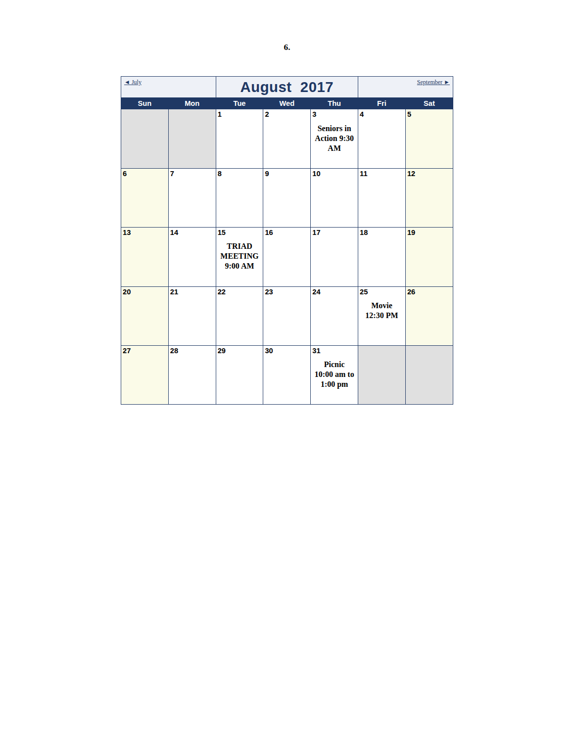6.
| ◄ July | August 2017 | September ► |
| Sun | Mon | Tue | Wed | Thu | Fri | Sat |
| | | 1 | 2 | 3 Seniors in Action 9:30 AM | 4 | 5 |
| 6 | 7 | 8 | 9 | 10 | 11 | 12 |
| 13 | 14 | 15 TRIAD MEETING 9:00 AM | 16 | 17 | 18 | 19 |
| 20 | 21 | 22 | 23 | 24 | 25 Movie 12:30 PM | 26 |
| 27 | 28 | 29 | 30 | 31 Picnic 10:00 am to 1:00 pm | | |